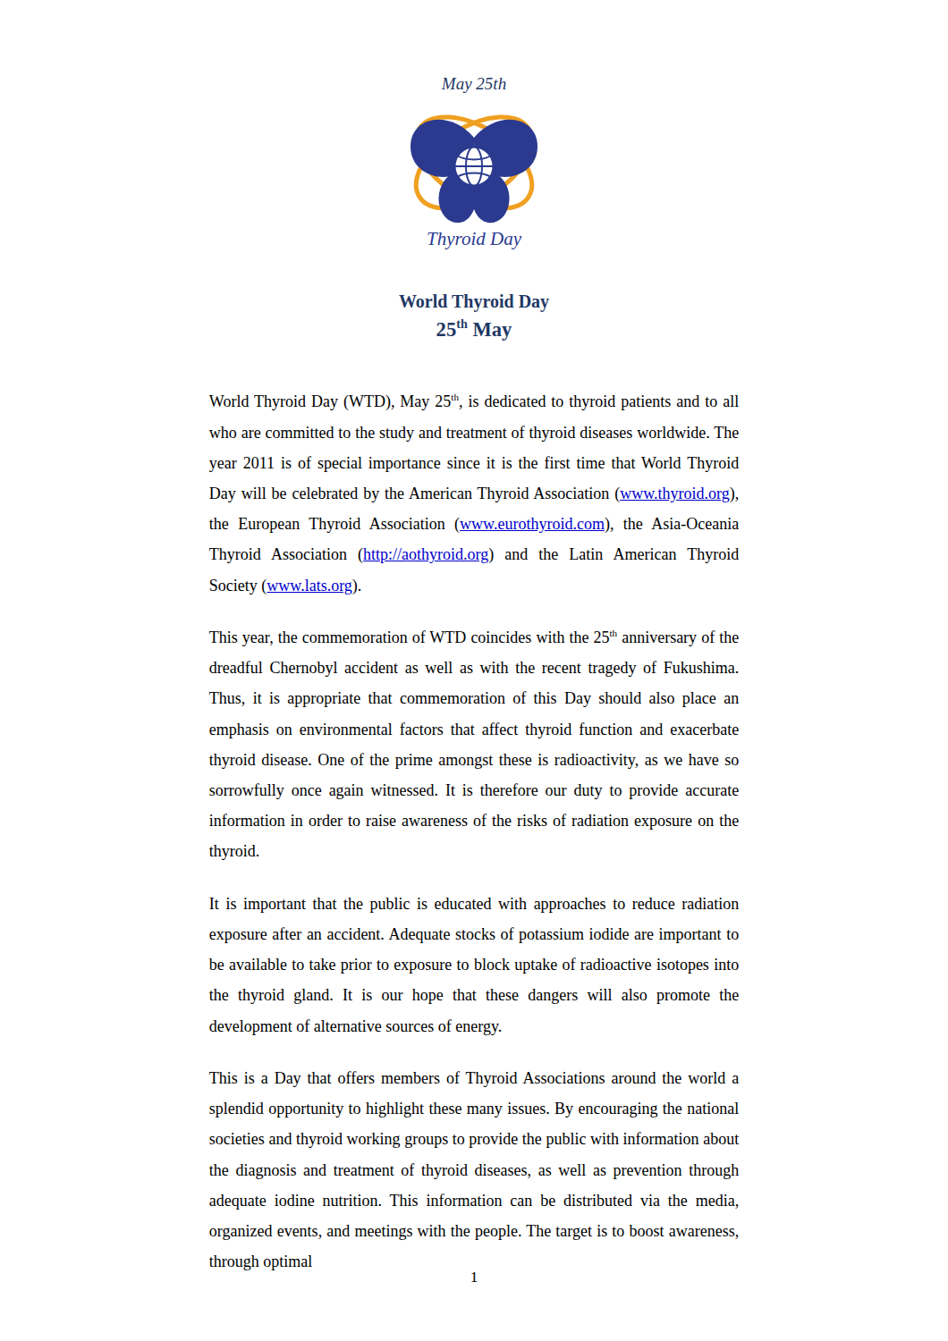May 25th Thyroid Day
World Thyroid Day25th May
World Thyroid Day (WTD), May 25th, is dedicated to thyroid patients and to all who are committed to the study and treatment of thyroid diseases worldwide. The year 2011 is of special importance since it is the first time that World Thyroid Day will be celebrated by the American Thyroid Association (www.thyroid.org), the European Thyroid Association (www.eurothyroid.com), the Asia-Oceania Thyroid Association (http://aothyroid.org) and the Latin American Thyroid Society (www.lats.org).
This year, the commemoration of WTD coincides with the 25th anniversary of the dreadful Chernobyl accident as well as with the recent tragedy of Fukushima. Thus, it is appropriate that commemoration of this Day should also place an emphasis on environmental factors that affect thyroid function and exacerbate thyroid disease. One of the prime amongst these is radioactivity, as we have so sorrowfully once again witnessed. It is therefore our duty to provide accurate information in order to raise awareness of the risks of radiation exposure on the thyroid.
It is important that the public is educated with approaches to reduce radiation exposure after an accident. Adequate stocks of potassium iodide are important to be available to take prior to exposure to block uptake of radioactive isotopes into the thyroid gland. It is our hope that these dangers will also promote the development of alternative sources of energy.
This is a Day that offers members of Thyroid Associations around the world a splendid opportunity to highlight these many issues. By encouraging the national societies and thyroid working groups to provide the public with information about the diagnosis and treatment of thyroid diseases, as well as prevention through adequate iodine nutrition. This information can be distributed via the media, organized events, and meetings with the people. The target is to boost awareness, through optimal
1